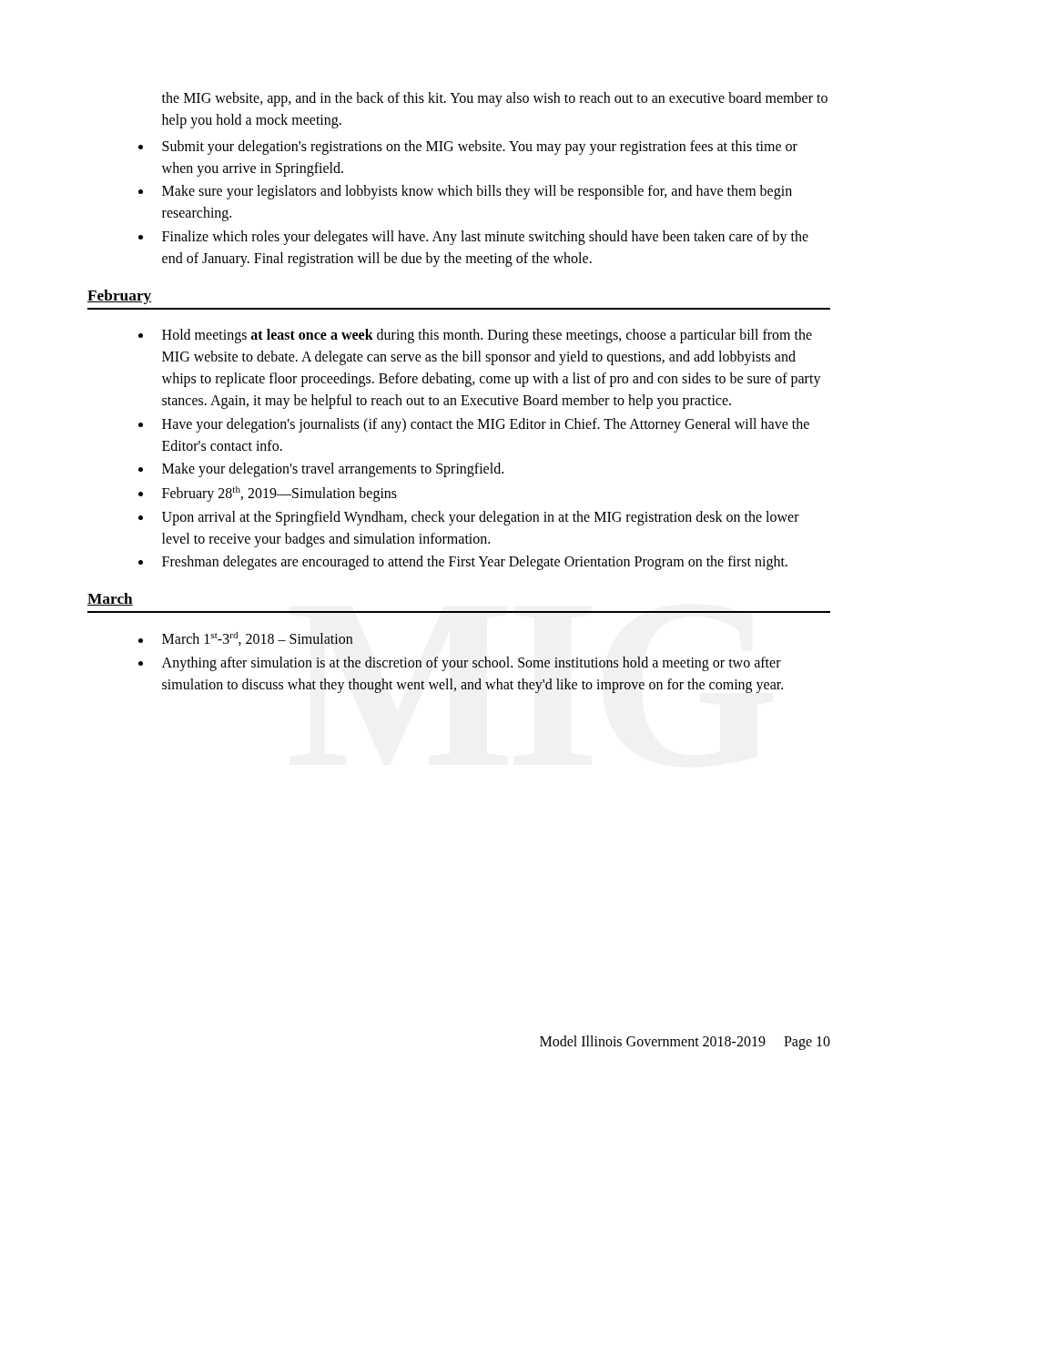MIG
the MIG website, app, and in the back of this kit. You may also wish to reach out to an executive board member to help you hold a mock meeting.
Submit your delegation's registrations on the MIG website. You may pay your registration fees at this time or when you arrive in Springfield.
Make sure your legislators and lobbyists know which bills they will be responsible for, and have them begin researching.
Finalize which roles your delegates will have. Any last minute switching should have been taken care of by the end of January. Final registration will be due by the meeting of the whole.
February
Hold meetings at least once a week during this month. During these meetings, choose a particular bill from the MIG website to debate. A delegate can serve as the bill sponsor and yield to questions, and add lobbyists and whips to replicate floor proceedings. Before debating, come up with a list of pro and con sides to be sure of party stances. Again, it may be helpful to reach out to an Executive Board member to help you practice.
Have your delegation's journalists (if any) contact the MIG Editor in Chief. The Attorney General will have the Editor's contact info.
Make your delegation's travel arrangements to Springfield.
February 28th, 2019—Simulation begins
Upon arrival at the Springfield Wyndham, check your delegation in at the MIG registration desk on the lower level to receive your badges and simulation information.
Freshman delegates are encouraged to attend the First Year Delegate Orientation Program on the first night.
March
March 1st-3rd, 2018 – Simulation
Anything after simulation is at the discretion of your school. Some institutions hold a meeting or two after simulation to discuss what they thought went well, and what they'd like to improve on for the coming year.
Model Illinois Government 2018-2019 Page 10